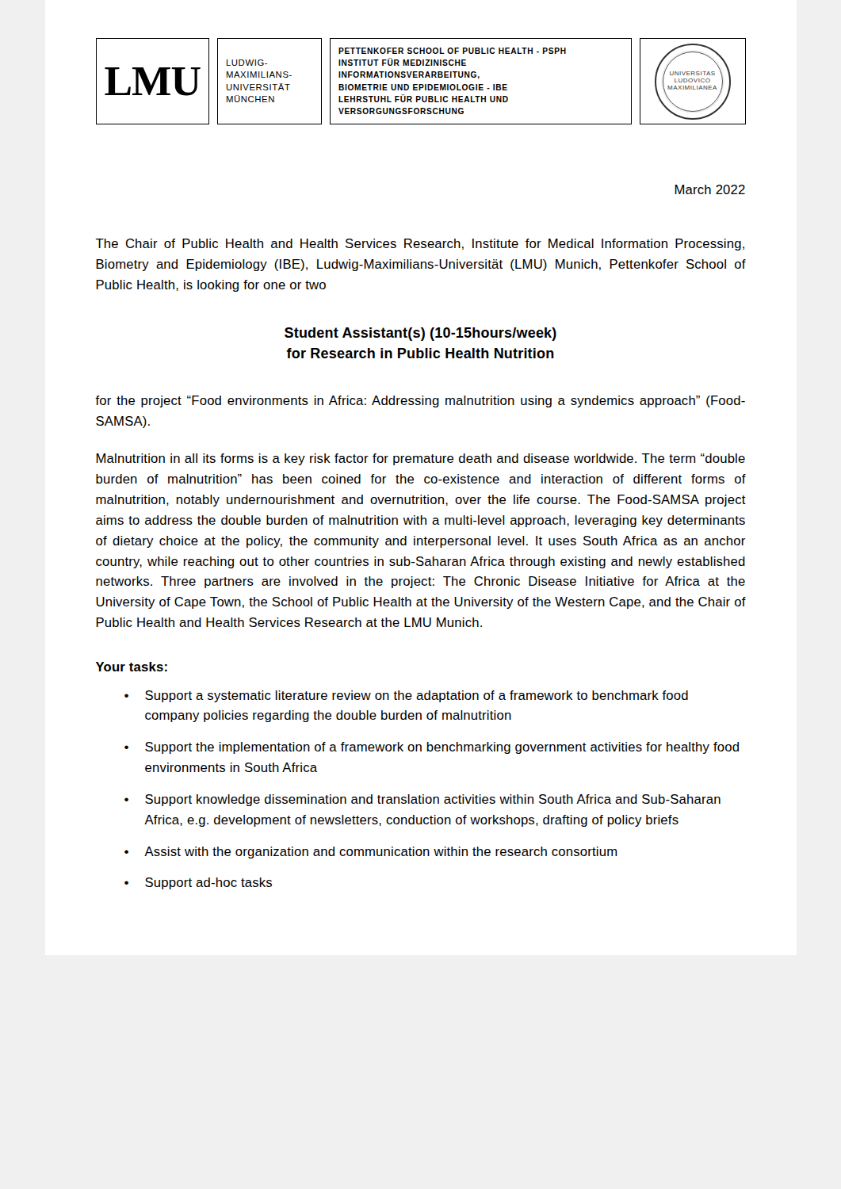LMU
Ludwig-
Maximilians-
Universität
München
Pettenkofer School of Public Health - PSPH
Institut für Medizinische
Informationsverarbeitung,
Biometrie und Epidemiologie - IBE
Lehrstuhl für Public Health und
Versorgungsforschung
UNIVERSITAS
LUDOVICO
MAXIMILIANEA
March 2022
The Chair of Public Health and Health Services Research, Institute for Medical Information Processing, Biometry and Epidemiology (IBE), Ludwig-Maximilians-Universität (LMU) Munich, Pettenkofer School of Public Health, is looking for one or two
Student Assistant(s) (10-15hours/week)
for Research in Public Health Nutrition
for the project “Food environments in Africa: Addressing malnutrition using a syndemics approach” (Food-SAMSA).
Malnutrition in all its forms is a key risk factor for premature death and disease worldwide. The term “double burden of malnutrition” has been coined for the co-existence and interaction of different forms of malnutrition, notably undernourishment and overnutrition, over the life course. The Food-SAMSA project aims to address the double burden of malnutrition with a multi-level approach, leveraging key determinants of dietary choice at the policy, the community and interpersonal level. It uses South Africa as an anchor country, while reaching out to other countries in sub-Saharan Africa through existing and newly established networks. Three partners are involved in the project: The Chronic Disease Initiative for Africa at the University of Cape Town, the School of Public Health at the University of the Western Cape, and the Chair of Public Health and Health Services Research at the LMU Munich.
Your tasks:
Support a systematic literature review on the adaptation of a framework to benchmark food company policies regarding the double burden of malnutrition
Support the implementation of a framework on benchmarking government activities for healthy food environments in South Africa
Support knowledge dissemination and translation activities within South Africa and Sub-Saharan Africa, e.g. development of newsletters, conduction of workshops, drafting of policy briefs
Assist with the organization and communication within the research consortium
Support ad-hoc tasks